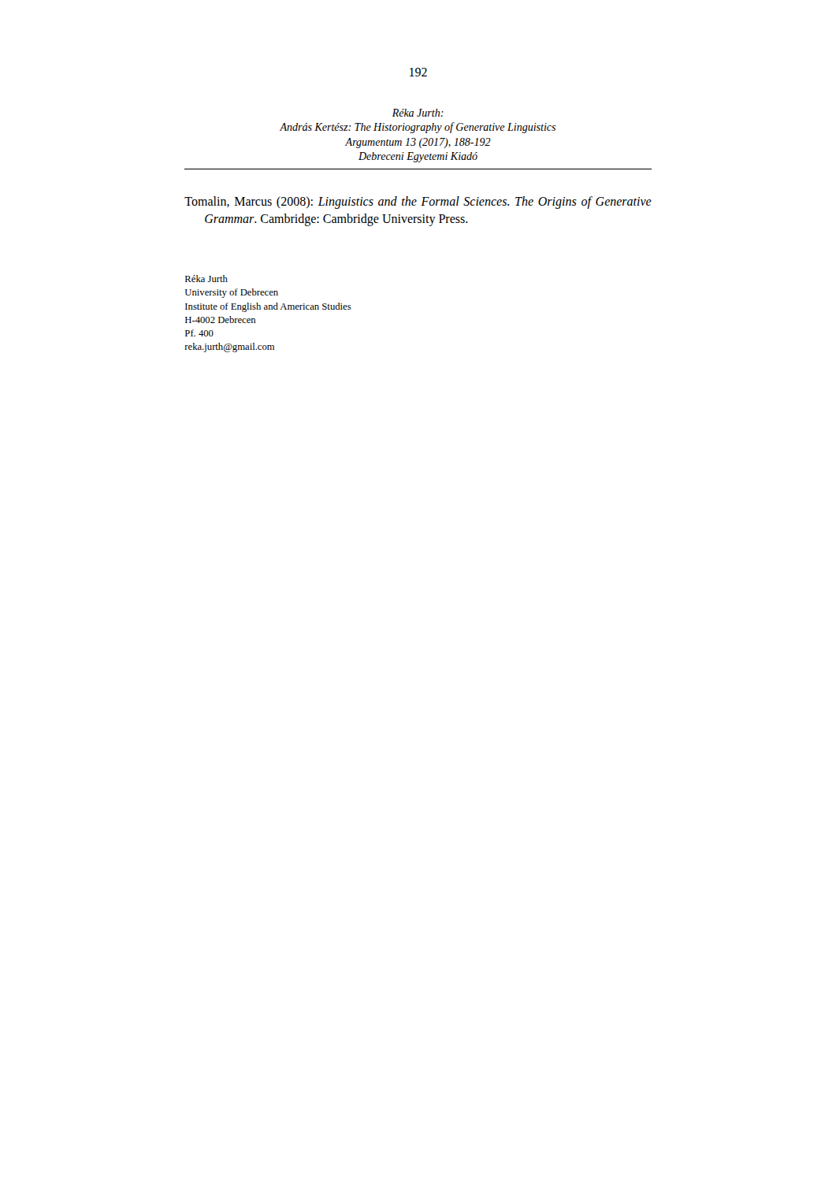192
Réka Jurth: András Kertész: The Historiography of Generative Linguistics Argumentum 13 (2017), 188-192 Debreceni Egyetemi Kiadó
Tomalin, Marcus (2008): Linguistics and the Formal Sciences. The Origins of Generative Grammar. Cambridge: Cambridge University Press.
Réka Jurth University of Debrecen Institute of English and American Studies H-4002 Debrecen Pf. 400 reka.jurth@gmail.com